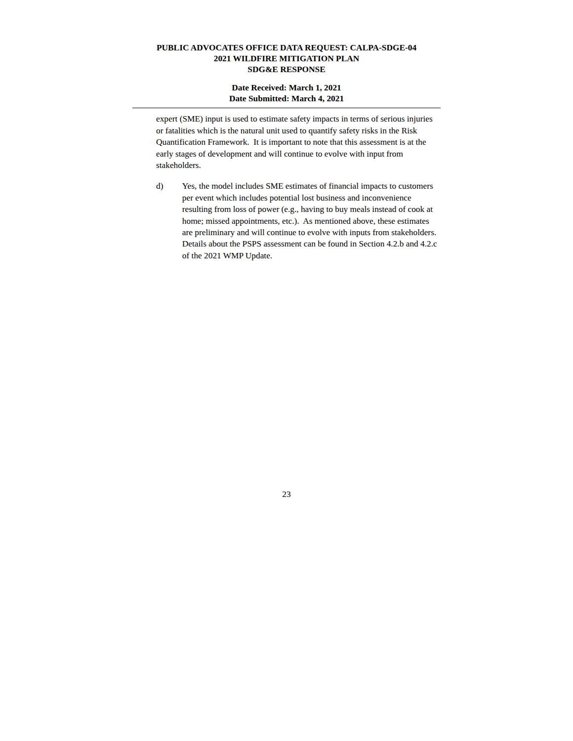Public Advocates Office Data Request: CalPA-SDGE-04 2021 Wildfire Mitigation Plan SDG&E Response
Date Received: March 1, 2021 Date Submitted: March 4, 2021
expert (SME) input is used to estimate safety impacts in terms of serious injuries or fatalities which is the natural unit used to quantify safety risks in the Risk Quantification Framework. It is important to note that this assessment is at the early stages of development and will continue to evolve with input from stakeholders.
d) Yes, the model includes SME estimates of financial impacts to customers per event which includes potential lost business and inconvenience resulting from loss of power (e.g., having to buy meals instead of cook at home; missed appointments, etc.). As mentioned above, these estimates are preliminary and will continue to evolve with inputs from stakeholders. Details about the PSPS assessment can be found in Section 4.2.b and 4.2.c of the 2021 WMP Update.
23